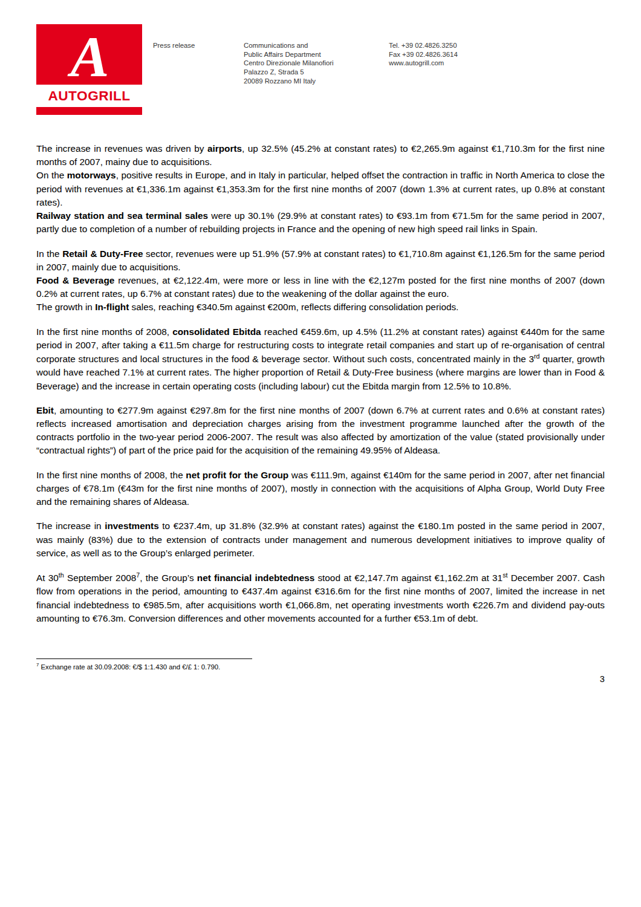A
AUTOGRILL
Press release
Communications and
Public Affairs Department
Centro Direzionale Milanofiori
Palazzo Z, Strada 5
20089 Rozzano MI Italy
Tel. +39 02.4826.3250
Fax +39 02.4826.3614
www.autogrill.com
The increase in revenues was driven by airports, up 32.5% (45.2% at constant rates) to €2,265.9m against €1,710.3m for the first nine months of 2007, mainy due to acquisitions.
On the motorways, positive results in Europe, and in Italy in particular, helped offset the contraction in traffic in North America to close the period with revenues at €1,336.1m against €1,353.3m for the first nine months of 2007 (down 1.3% at current rates, up 0.8% at constant rates).
Railway station and sea terminal sales were up 30.1% (29.9% at constant rates) to €93.1m from €71.5m for the same period in 2007, partly due to completion of a number of rebuilding projects in France and the opening of new high speed rail links in Spain.
In the Retail & Duty-Free sector, revenues were up 51.9% (57.9% at constant rates) to €1,710.8m against €1,126.5m for the same period in 2007, mainly due to acquisitions.
Food & Beverage revenues, at €2,122.4m, were more or less in line with the €2,127m posted for the first nine months of 2007 (down 0.2% at current rates, up 6.7% at constant rates) due to the weakening of the dollar against the euro.
The growth in In-flight sales, reaching €340.5m against €200m, reflects differing consolidation periods.
In the first nine months of 2008, consolidated Ebitda reached €459.6m, up 4.5% (11.2% at constant rates) against €440m for the same period in 2007, after taking a €11.5m charge for restructuring costs to integrate retail companies and start up of re-organisation of central corporate structures and local structures in the food & beverage sector. Without such costs, concentrated mainly in the 3rd quarter, growth would have reached 7.1% at current rates. The higher proportion of Retail & Duty-Free business (where margins are lower than in Food & Beverage) and the increase in certain operating costs (including labour) cut the Ebitda margin from 12.5% to 10.8%.
Ebit, amounting to €277.9m against €297.8m for the first nine months of 2007 (down 6.7% at current rates and 0.6% at constant rates) reflects increased amortisation and depreciation charges arising from the investment programme launched after the growth of the contracts portfolio in the two-year period 2006-2007. The result was also affected by amortization of the value (stated provisionally under “contractual rights”) of part of the price paid for the acquisition of the remaining 49.95% of Aldeasa.
In the first nine months of 2008, the net profit for the Group was €111.9m, against €140m for the same period in 2007, after net financial charges of €78.1m (€43m for the first nine months of 2007), mostly in connection with the acquisitions of Alpha Group, World Duty Free and the remaining shares of Aldeasa.
The increase in investments to €237.4m, up 31.8% (32.9% at constant rates) against the €180.1m posted in the same period in 2007, was mainly (83%) due to the extension of contracts under management and numerous development initiatives to improve quality of service, as well as to the Group’s enlarged perimeter.
At 30th September 20087, the Group’s net financial indebtedness stood at €2,147.7m against €1,162.2m at 31st December 2007. Cash flow from operations in the period, amounting to €437.4m against €316.6m for the first nine months of 2007, limited the increase in net financial indebtedness to €985.5m, after acquisitions worth €1,066.8m, net operating investments worth €226.7m and dividend pay-outs amounting to €76.3m. Conversion differences and other movements accounted for a further €53.1m of debt.
7 Exchange rate at 30.09.2008: €/$ 1:1.430 and €/£ 1: 0.790.
3